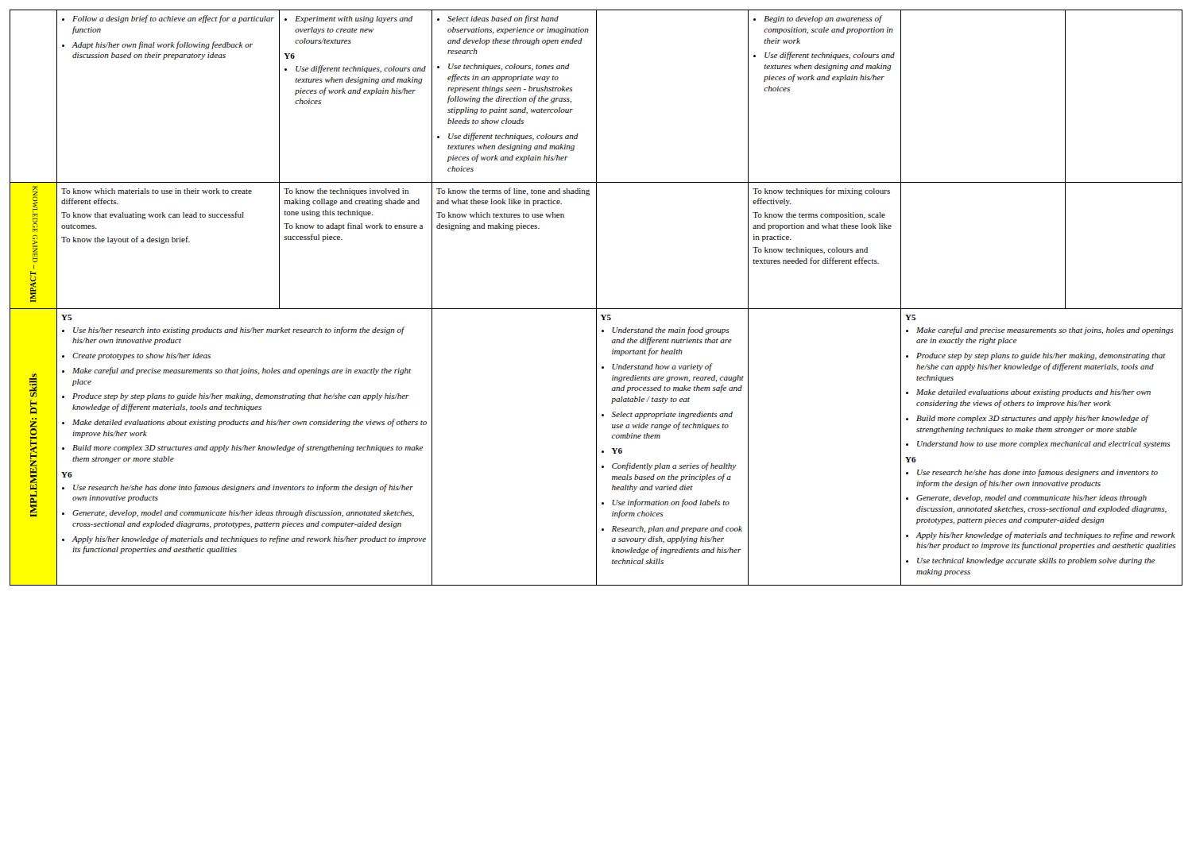| | Follow a design brief to achieve an effect for a particular function Adapt his/her own final work following feedback or discussion based on their preparatory ideas | Experiment with using layers and overlays to create new colours/textures Y6 Use different techniques, colours and textures when designing and making pieces of work and explain his/her choices | Select ideas based on first hand observations, experience or imagination and develop these through open ended research Use techniques, colours, tones and effects in an appropriate way to represent things seen - brushstrokes following the direction of the grass, stippling to paint sand, watercolour bleeds to show clouds Use different techniques, colours and textures when designing and making pieces of work and explain his/her choices | | Begin to develop an awareness of composition, scale and proportion in their work Use different techniques, colours and textures when designing and making pieces of work and explain his/her choices | | |
| IMPACT – KNOWLEDGE GAINED | To know which materials to use in their work to create different effects. To know that evaluating work can lead to successful outcomes. To know the layout of a design brief. | To know the techniques involved in making collage and creating shade and tone using this technique. To know to adapt final work to ensure a successful piece. | To know the terms of line, tone and shading and what these look like in practice. To know which textures to use when designing and making pieces. | | To know techniques for mixing colours effectively. To know the terms composition, scale and proportion and what these look like in practice. To know techniques, colours and textures needed for different effects. | | |
| IMPLEMENTATION: DT Skills | Y5 Use his/her research into existing products and his/her market research to inform the design of his/her own innovative product Create prototypes to show his/her ideas Make careful and precise measurements so that joins, holes and openings are in exactly the right place Produce step by step plans to guide his/her making, demonstrating that he/she can apply his/her knowledge of different materials, tools and techniques Make detailed evaluations about existing products and his/her own considering the views of others to improve his/her work Build more complex 3D structures and apply his/her knowledge of strengthening techniques to make them stronger or more stable Y6 Use research he/she has done into famous designers and inventors to inform the design of his/her own innovative products Generate, develop, model and communicate his/her ideas through discussion, annotated sketches, cross-sectional and exploded diagrams, prototypes, pattern pieces and computer-aided design Apply his/her knowledge of materials and techniques to refine and rework his/her product to improve its functional properties and aesthetic qualities | | Y5 Understand the main food groups and the different nutrients that are important for health Understand how a variety of ingredients are grown, reared, caught and processed to make them safe and palatable / tasty to eat Select appropriate ingredients and use a wide range of techniques to combine them Y6 Confidently plan a series of healthy meals based on the principles of a healthy and varied diet Use information on food labels to inform choices Research, plan and prepare and cook a savoury dish, applying his/her knowledge of ingredients and his/her technical skills | | Y5 Make careful and precise measurements so that joins, holes and openings are in exactly the right place Produce step by step plans to guide his/her making, demonstrating that he/she can apply his/her knowledge of different materials, tools and techniques Make detailed evaluations about existing products and his/her own considering the views of others to improve his/her work Build more complex 3D structures and apply his/her knowledge of strengthening techniques to make them stronger or more stable Understand how to use more complex mechanical and electrical systems Y6 Use research he/she has done into famous designers and inventors to inform the design of his/her own innovative products Generate, develop, model and communicate his/her ideas through discussion, annotated sketches, cross-sectional and exploded diagrams, prototypes, pattern pieces and computer-aided design Apply his/her knowledge of materials and techniques to refine and rework his/her product to improve its functional properties and aesthetic qualities Use technical knowledge accurate skills to problem solve during the making process |